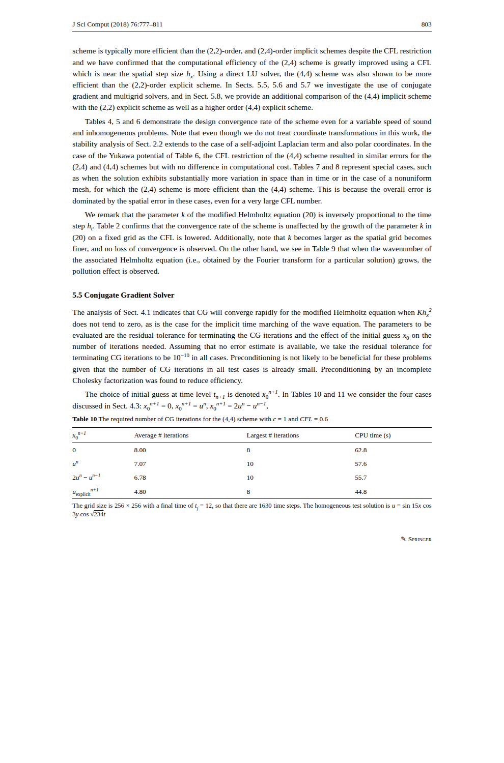J Sci Comput (2018) 76:777–811 803
scheme is typically more efficient than the (2,2)-order, and (2,4)-order implicit schemes despite the CFL restriction and we have confirmed that the computational efficiency of the (2,4) scheme is greatly improved using a CFL which is near the spatial step size hx. Using a direct LU solver, the (4,4) scheme was also shown to be more efficient than the (2,2)-order explicit scheme. In Sects. 5.5, 5.6 and 5.7 we investigate the use of conjugate gradient and multigrid solvers, and in Sect. 5.8, we provide an additional comparison of the (4,4) implicit scheme with the (2,2) explicit scheme as well as a higher order (4,4) explicit scheme.
Tables 4, 5 and 6 demonstrate the design convergence rate of the scheme even for a variable speed of sound and inhomogeneous problems. Note that even though we do not treat coordinate transformations in this work, the stability analysis of Sect. 2.2 extends to the case of a self-adjoint Laplacian term and also polar coordinates. In the case of the Yukawa potential of Table 6, the CFL restriction of the (4,4) scheme resulted in similar errors for the (2,4) and (4,4) schemes but with no difference in computational cost. Tables 7 and 8 represent special cases, such as when the solution exhibits substantially more variation in space than in time or in the case of a nonuniform mesh, for which the (2,4) scheme is more efficient than the (4,4) scheme. This is because the overall error is dominated by the spatial error in these cases, even for a very large CFL number.
We remark that the parameter k of the modified Helmholtz equation (20) is inversely proportional to the time step ht. Table 2 confirms that the convergence rate of the scheme is unaffected by the growth of the parameter k in (20) on a fixed grid as the CFL is lowered. Additionally, note that k becomes larger as the spatial grid becomes finer, and no loss of convergence is observed. On the other hand, we see in Table 9 that when the wavenumber of the associated Helmholtz equation (i.e., obtained by the Fourier transform for a particular solution) grows, the pollution effect is observed.
5.5 Conjugate Gradient Solver
The analysis of Sect. 4.1 indicates that CG will converge rapidly for the modified Helmholtz equation when Khx2 does not tend to zero, as is the case for the implicit time marching of the wave equation. The parameters to be evaluated are the residual tolerance for terminating the CG iterations and the effect of the initial guess x0 on the number of iterations needed. Assuming that no error estimate is available, we take the residual tolerance for terminating CG iterations to be 10−10 in all cases. Preconditioning is not likely to be beneficial for these problems given that the number of CG iterations in all test cases is already small. Preconditioning by an incomplete Cholesky factorization was found to reduce efficiency.
The choice of initial guess at time level tn+1 is denoted x0n+1. In Tables 10 and 11 we consider the four cases discussed in Sect. 4.3: x0n+1 = 0, x0n+1 = un, x0n+1 = 2un − un−1,
Table 10 The required number of CG iterations for the (4,4) scheme with c = 1 and CFL = 0.6
| x 0 n+1 | Average # iterations | Largest # iterations | CPU time (s) |
| --- | --- | --- | --- |
| 0 | 8.00 | 8 | 62.8 |
| u n | 7.07 | 10 | 57.6 |
| 2 u n − u n−1 | 6.78 | 10 | 55.7 |
| u explicit n+1 | 4.80 | 8 | 44.8 |
The grid size is 256 × 256 with a final time of tf = 12, so that there are 1630 time steps. The homogeneous test solution is u = sin 15x cos 3y cos √234 t
✎ Springer